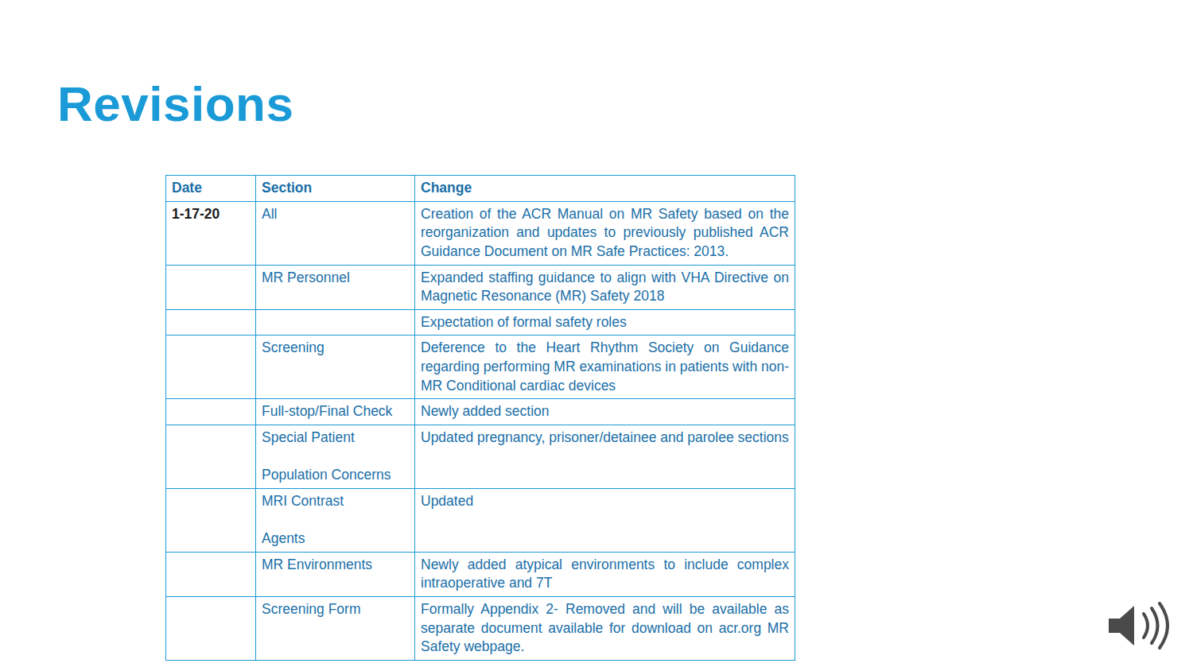Revisions
| Date | Section | Change |
| --- | --- | --- |
| 1-17-20 | All | Creation of the ACR Manual on MR Safety based on the reorganization and updates to previously published ACR Guidance Document on MR Safe Practices: 2013. |
| | MR Personnel | Expanded staffing guidance to align with VHA Directive on Magnetic Resonance (MR) Safety 2018 |
| | | Expectation of formal safety roles |
| | Screening | Deference to the Heart Rhythm Society on Guidance regarding performing MR examinations in patients with non-MR Conditional cardiac devices |
| | Full-stop/Final Check | Newly added section |
| | Special Patient Population Concerns | Updated pregnancy, prisoner/detainee and parolee sections |
| | MRI Contrast Agents | Updated |
| | MR Environments | Newly added atypical environments to include complex intraoperative and 7T |
| | Screening Form | Formally Appendix 2- Removed and will be available as separate document available for download on acr.org MR Safety webpage. |